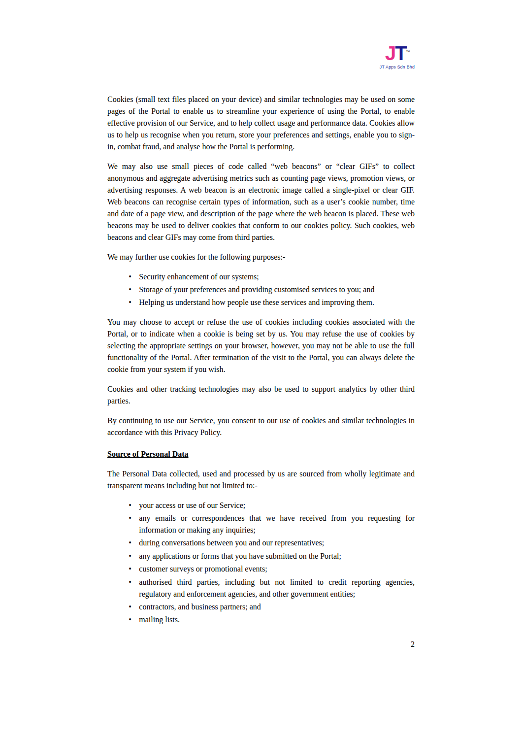JT™
JT Apps Sdn Bhd
Cookies (small text files placed on your device) and similar technologies may be used on some pages of the Portal to enable us to streamline your experience of using the Portal, to enable effective provision of our Service, and to help collect usage and performance data. Cookies allow us to help us recognise when you return, store your preferences and settings, enable you to sign-in, combat fraud, and analyse how the Portal is performing.
We may also use small pieces of code called “web beacons” or “clear GIFs” to collect anonymous and aggregate advertising metrics such as counting page views, promotion views, or advertising responses. A web beacon is an electronic image called a single-pixel or clear GIF. Web beacons can recognise certain types of information, such as a user’s cookie number, time and date of a page view, and description of the page where the web beacon is placed. These web beacons may be used to deliver cookies that conform to our cookies policy. Such cookies, web beacons and clear GIFs may come from third parties.
We may further use cookies for the following purposes:-
Security enhancement of our systems;
Storage of your preferences and providing customised services to you; and
Helping us understand how people use these services and improving them.
You may choose to accept or refuse the use of cookies including cookies associated with the Portal, or to indicate when a cookie is being set by us. You may refuse the use of cookies by selecting the appropriate settings on your browser, however, you may not be able to use the full functionality of the Portal. After termination of the visit to the Portal, you can always delete the cookie from your system if you wish.
Cookies and other tracking technologies may also be used to support analytics by other third parties.
By continuing to use our Service, you consent to our use of cookies and similar technologies in accordance with this Privacy Policy.
Source of Personal Data
The Personal Data collected, used and processed by us are sourced from wholly legitimate and transparent means including but not limited to:-
your access or use of our Service;
any emails or correspondences that we have received from you requesting for information or making any inquiries;
during conversations between you and our representatives;
any applications or forms that you have submitted on the Portal;
customer surveys or promotional events;
authorised third parties, including but not limited to credit reporting agencies, regulatory and enforcement agencies, and other government entities;
contractors, and business partners; and
mailing lists.
2